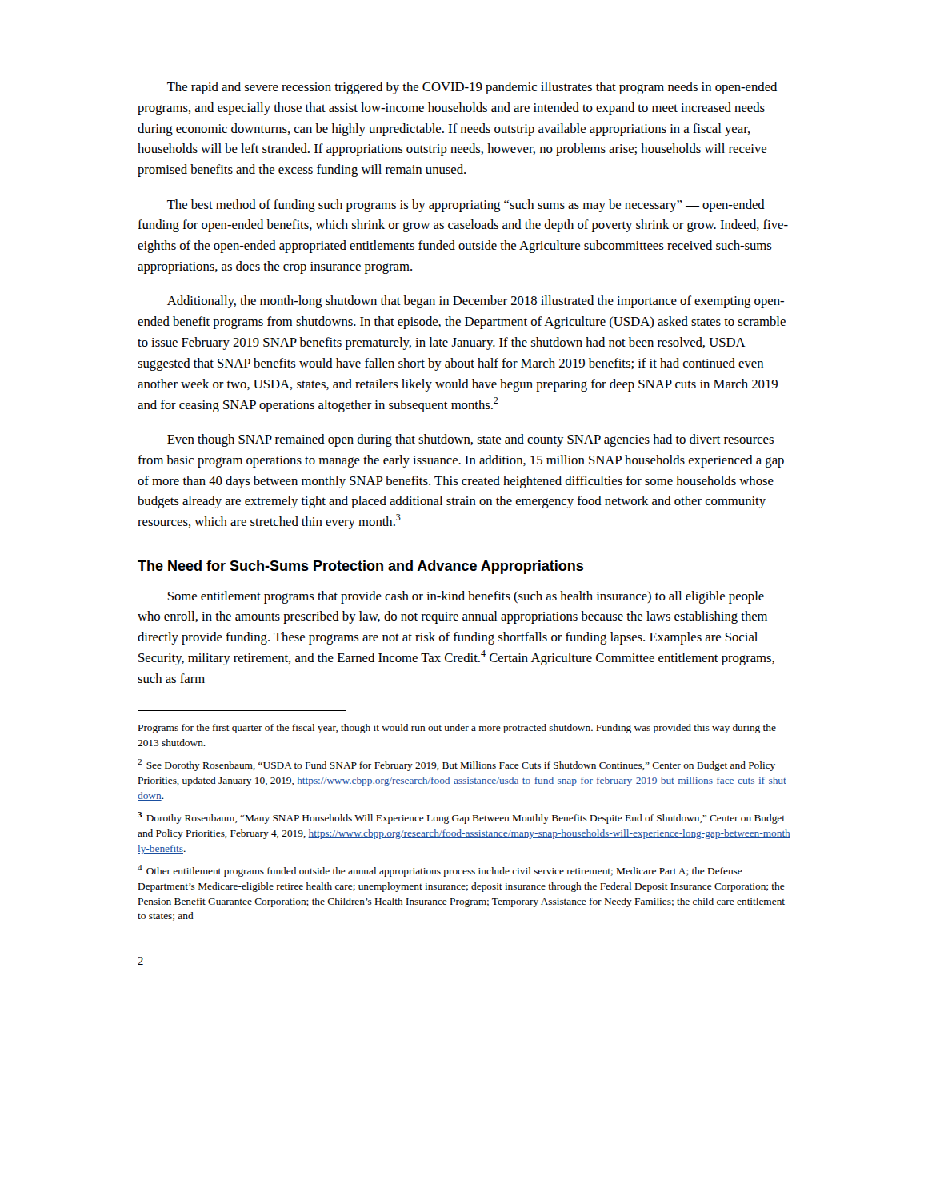The rapid and severe recession triggered by the COVID-19 pandemic illustrates that program needs in open-ended programs, and especially those that assist low-income households and are intended to expand to meet increased needs during economic downturns, can be highly unpredictable. If needs outstrip available appropriations in a fiscal year, households will be left stranded. If appropriations outstrip needs, however, no problems arise; households will receive promised benefits and the excess funding will remain unused.
The best method of funding such programs is by appropriating “such sums as may be necessary” — open-ended funding for open-ended benefits, which shrink or grow as caseloads and the depth of poverty shrink or grow. Indeed, five-eighths of the open-ended appropriated entitlements funded outside the Agriculture subcommittees received such-sums appropriations, as does the crop insurance program.
Additionally, the month-long shutdown that began in December 2018 illustrated the importance of exempting open-ended benefit programs from shutdowns. In that episode, the Department of Agriculture (USDA) asked states to scramble to issue February 2019 SNAP benefits prematurely, in late January. If the shutdown had not been resolved, USDA suggested that SNAP benefits would have fallen short by about half for March 2019 benefits; if it had continued even another week or two, USDA, states, and retailers likely would have begun preparing for deep SNAP cuts in March 2019 and for ceasing SNAP operations altogether in subsequent months.2
Even though SNAP remained open during that shutdown, state and county SNAP agencies had to divert resources from basic program operations to manage the early issuance. In addition, 15 million SNAP households experienced a gap of more than 40 days between monthly SNAP benefits. This created heightened difficulties for some households whose budgets already are extremely tight and placed additional strain on the emergency food network and other community resources, which are stretched thin every month.3
The Need for Such-Sums Protection and Advance Appropriations
Some entitlement programs that provide cash or in-kind benefits (such as health insurance) to all eligible people who enroll, in the amounts prescribed by law, do not require annual appropriations because the laws establishing them directly provide funding. These programs are not at risk of funding shortfalls or funding lapses. Examples are Social Security, military retirement, and the Earned Income Tax Credit.4 Certain Agriculture Committee entitlement programs, such as farm
Programs for the first quarter of the fiscal year, though it would run out under a more protracted shutdown. Funding was provided this way during the 2013 shutdown.
2 See Dorothy Rosenbaum, “USDA to Fund SNAP for February 2019, But Millions Face Cuts if Shutdown Continues,” Center on Budget and Policy Priorities, updated January 10, 2019, https://www.cbpp.org/research/food-assistance/usda-to-fund-snap-for-february-2019-but-millions-face-cuts-if-shutdown.
3 Dorothy Rosenbaum, “Many SNAP Households Will Experience Long Gap Between Monthly Benefits Despite End of Shutdown,” Center on Budget and Policy Priorities, February 4, 2019, https://www.cbpp.org/research/food-assistance/many-snap-households-will-experience-long-gap-between-monthly-benefits.
4 Other entitlement programs funded outside the annual appropriations process include civil service retirement; Medicare Part A; the Defense Department’s Medicare-eligible retiree health care; unemployment insurance; deposit insurance through the Federal Deposit Insurance Corporation; the Pension Benefit Guarantee Corporation; the Children’s Health Insurance Program; Temporary Assistance for Needy Families; the child care entitlement to states; and
2